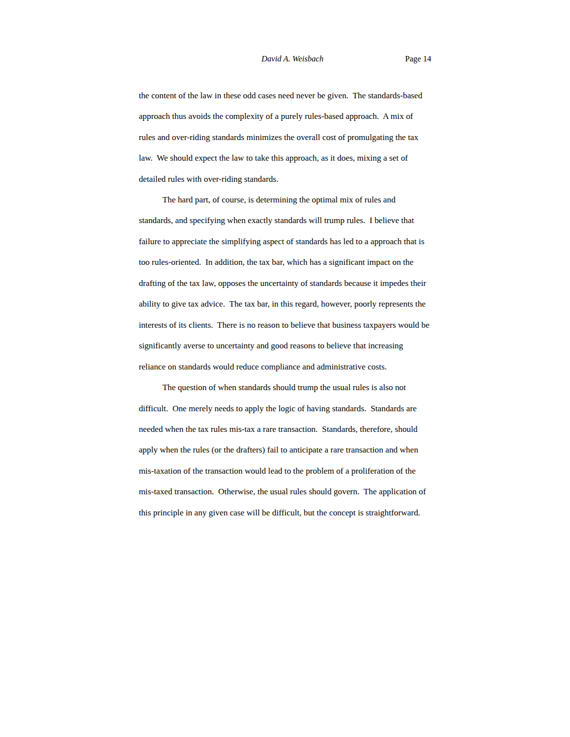David A. Weisbach Page 14
the content of the law in these odd cases need never be given. The standards-based approach thus avoids the complexity of a purely rules-based approach. A mix of rules and over-riding standards minimizes the overall cost of promulgating the tax law. We should expect the law to take this approach, as it does, mixing a set of detailed rules with over-riding standards.
The hard part, of course, is determining the optimal mix of rules and standards, and specifying when exactly standards will trump rules. I believe that failure to appreciate the simplifying aspect of standards has led to a approach that is too rules-oriented. In addition, the tax bar, which has a significant impact on the drafting of the tax law, opposes the uncertainty of standards because it impedes their ability to give tax advice. The tax bar, in this regard, however, poorly represents the interests of its clients. There is no reason to believe that business taxpayers would be significantly averse to uncertainty and good reasons to believe that increasing reliance on standards would reduce compliance and administrative costs.
The question of when standards should trump the usual rules is also not difficult. One merely needs to apply the logic of having standards. Standards are needed when the tax rules mis-tax a rare transaction. Standards, therefore, should apply when the rules (or the drafters) fail to anticipate a rare transaction and when mis-taxation of the transaction would lead to the problem of a proliferation of the mis-taxed transaction. Otherwise, the usual rules should govern. The application of this principle in any given case will be difficult, but the concept is straightforward.